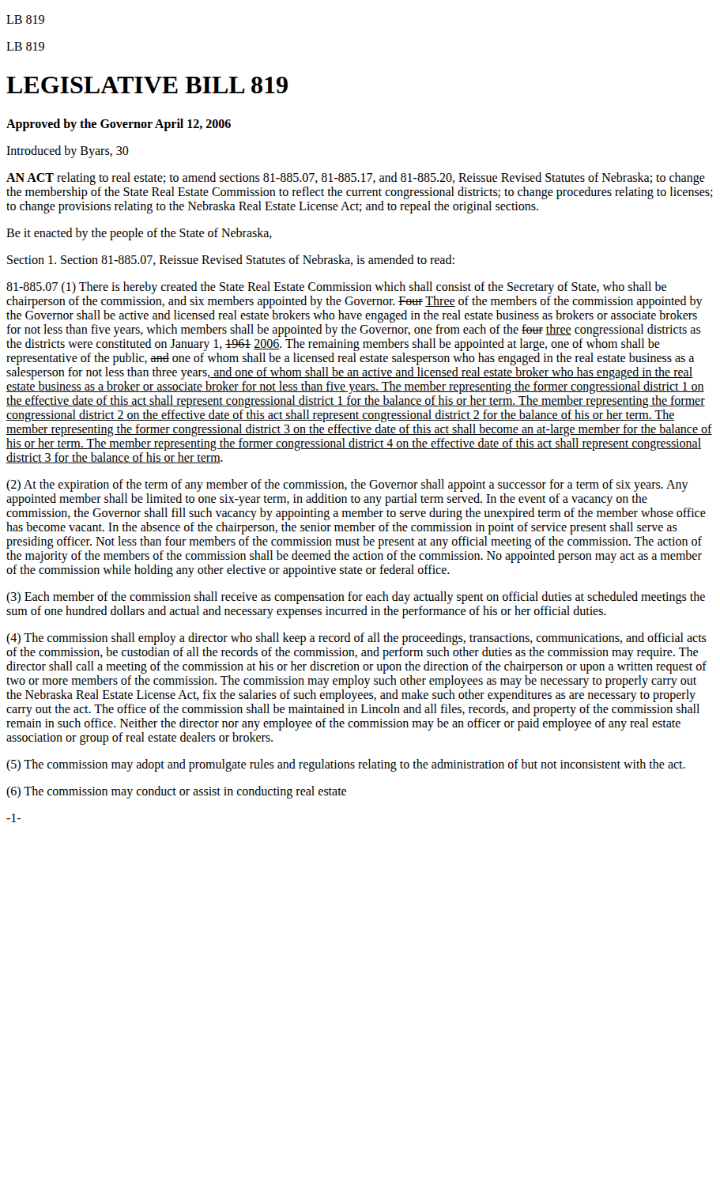LB 819
LB 819
LEGISLATIVE BILL 819
Approved by the Governor April 12, 2006
Introduced by Byars, 30
AN ACT relating to real estate; to amend sections 81-885.07, 81-885.17, and 81-885.20, Reissue Revised Statutes of Nebraska; to change the membership of the State Real Estate Commission to reflect the current congressional districts; to change procedures relating to licenses; to change provisions relating to the Nebraska Real Estate License Act; and to repeal the original sections.
Be it enacted by the people of the State of Nebraska,
Section 1. Section 81-885.07, Reissue Revised Statutes of Nebraska, is amended to read:
81-885.07 (1) There is hereby created the State Real Estate Commission which shall consist of the Secretary of State, who shall be chairperson of the commission, and six members appointed by the Governor. Four Three of the members of the commission appointed by the Governor shall be active and licensed real estate brokers who have engaged in the real estate business as brokers or associate brokers for not less than five years, which members shall be appointed by the Governor, one from each of the four three congressional districts as the districts were constituted on January 1, 1961 2006. The remaining members shall be appointed at large, one of whom shall be representative of the public, and one of whom shall be a licensed real estate salesperson who has engaged in the real estate business as a salesperson for not less than three years, and one of whom shall be an active and licensed real estate broker who has engaged in the real estate business as a broker or associate broker for not less than five years. The member representing the former congressional district 1 on the effective date of this act shall represent congressional district 1 for the balance of his or her term. The member representing the former congressional district 2 on the effective date of this act shall represent congressional district 2 for the balance of his or her term. The member representing the former congressional district 3 on the effective date of this act shall become an at-large member for the balance of his or her term. The member representing the former congressional district 4 on the effective date of this act shall represent congressional district 3 for the balance of his or her term.
(2) At the expiration of the term of any member of the commission, the Governor shall appoint a successor for a term of six years. Any appointed member shall be limited to one six-year term, in addition to any partial term served. In the event of a vacancy on the commission, the Governor shall fill such vacancy by appointing a member to serve during the unexpired term of the member whose office has become vacant. In the absence of the chairperson, the senior member of the commission in point of service present shall serve as presiding officer. Not less than four members of the commission must be present at any official meeting of the commission. The action of the majority of the members of the commission shall be deemed the action of the commission. No appointed person may act as a member of the commission while holding any other elective or appointive state or federal office.
(3) Each member of the commission shall receive as compensation for each day actually spent on official duties at scheduled meetings the sum of one hundred dollars and actual and necessary expenses incurred in the performance of his or her official duties.
(4) The commission shall employ a director who shall keep a record of all the proceedings, transactions, communications, and official acts of the commission, be custodian of all the records of the commission, and perform such other duties as the commission may require. The director shall call a meeting of the commission at his or her discretion or upon the direction of the chairperson or upon a written request of two or more members of the commission. The commission may employ such other employees as may be necessary to properly carry out the Nebraska Real Estate License Act, fix the salaries of such employees, and make such other expenditures as are necessary to properly carry out the act. The office of the commission shall be maintained in Lincoln and all files, records, and property of the commission shall remain in such office. Neither the director nor any employee of the commission may be an officer or paid employee of any real estate association or group of real estate dealers or brokers.
(5) The commission may adopt and promulgate rules and regulations relating to the administration of but not inconsistent with the act.
(6) The commission may conduct or assist in conducting real estate
-1-